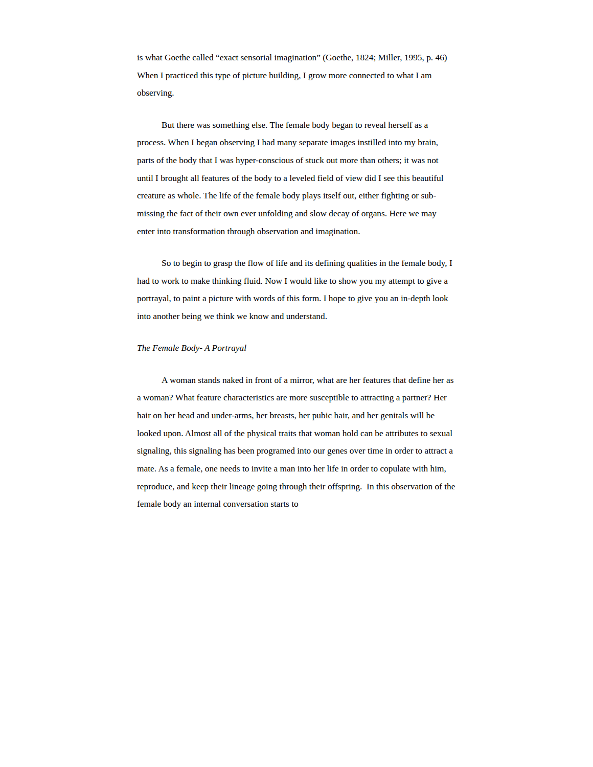is what Goethe called “exact sensorial imagination” (Goethe, 1824; Miller, 1995, p. 46) When I practiced this type of picture building, I grow more connected to what I am observing.
But there was something else. The female body began to reveal herself as a process. When I began observing I had many separate images instilled into my brain, parts of the body that I was hyper-conscious of stuck out more than others; it was not until I brought all features of the body to a leveled field of view did I see this beautiful creature as whole. The life of the female body plays itself out, either fighting or sub-missing the fact of their own ever unfolding and slow decay of organs. Here we may enter into transformation through observation and imagination.
So to begin to grasp the flow of life and its defining qualities in the female body, I had to work to make thinking fluid. Now I would like to show you my attempt to give a portrayal, to paint a picture with words of this form. I hope to give you an in-depth look into another being we think we know and understand.
The Female Body- A Portrayal
A woman stands naked in front of a mirror, what are her features that define her as a woman? What feature characteristics are more susceptible to attracting a partner? Her hair on her head and under-arms, her breasts, her pubic hair, and her genitals will be looked upon. Almost all of the physical traits that woman hold can be attributes to sexual signaling, this signaling has been programed into our genes over time in order to attract a mate. As a female, one needs to invite a man into her life in order to copulate with him, reproduce, and keep their lineage going through their offspring. In this observation of the female body an internal conversation starts to